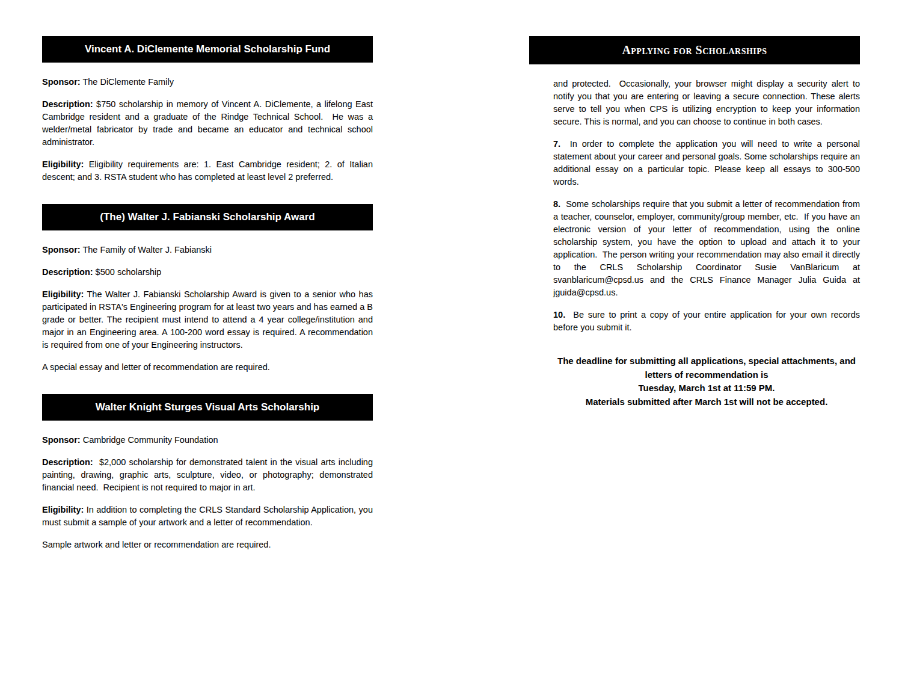Vincent A. DiClemente Memorial Scholarship Fund
Sponsor: The DiClemente Family
Description: $750 scholarship in memory of Vincent A. DiClemente, a lifelong East Cambridge resident and a graduate of the Rindge Technical School. He was a welder/metal fabricator by trade and became an educator and technical school administrator.
Eligibility: Eligibility requirements are: 1. East Cambridge resident; 2. of Italian descent; and 3. RSTA student who has completed at least level 2 preferred.
(The) Walter J. Fabianski Scholarship Award
Sponsor: The Family of Walter J. Fabianski
Description: $500 scholarship
Eligibility: The Walter J. Fabianski Scholarship Award is given to a senior who has participated in RSTA's Engineering program for at least two years and has earned a B grade or better. The recipient must intend to attend a 4 year college/institution and major in an Engineering area. A 100-200 word essay is required. A recommendation is required from one of your Engineering instructors.
A special essay and letter of recommendation are required.
Walter Knight Sturges Visual Arts Scholarship
Sponsor: Cambridge Community Foundation
Description: $2,000 scholarship for demonstrated talent in the visual arts including painting, drawing, graphic arts, sculpture, video, or photography; demonstrated financial need. Recipient is not required to major in art.
Eligibility: In addition to completing the CRLS Standard Scholarship Application, you must submit a sample of your artwork and a letter of recommendation.
Sample artwork and letter or recommendation are required.
Applying for Scholarships
and protected. Occasionally, your browser might display a security alert to notify you that you are entering or leaving a secure connection. These alerts serve to tell you when CPS is utilizing encryption to keep your information secure. This is normal, and you can choose to continue in both cases.
7. In order to complete the application you will need to write a personal statement about your career and personal goals. Some scholarships require an additional essay on a particular topic. Please keep all essays to 300-500 words.
8. Some scholarships require that you submit a letter of recommendation from a teacher, counselor, employer, community/group member, etc. If you have an electronic version of your letter of recommendation, using the online scholarship system, you have the option to upload and attach it to your application. The person writing your recommendation may also email it directly to the CRLS Scholarship Coordinator Susie VanBlaricum at svanblaricum@cpsd.us and the CRLS Finance Manager Julia Guida at jguida@cpsd.us.
10. Be sure to print a copy of your entire application for your own records before you submit it.
The deadline for submitting all applications, special attachments, and letters of recommendation is
Tuesday, March 1st at 11:59 PM.
Materials submitted after March 1st will not be accepted.